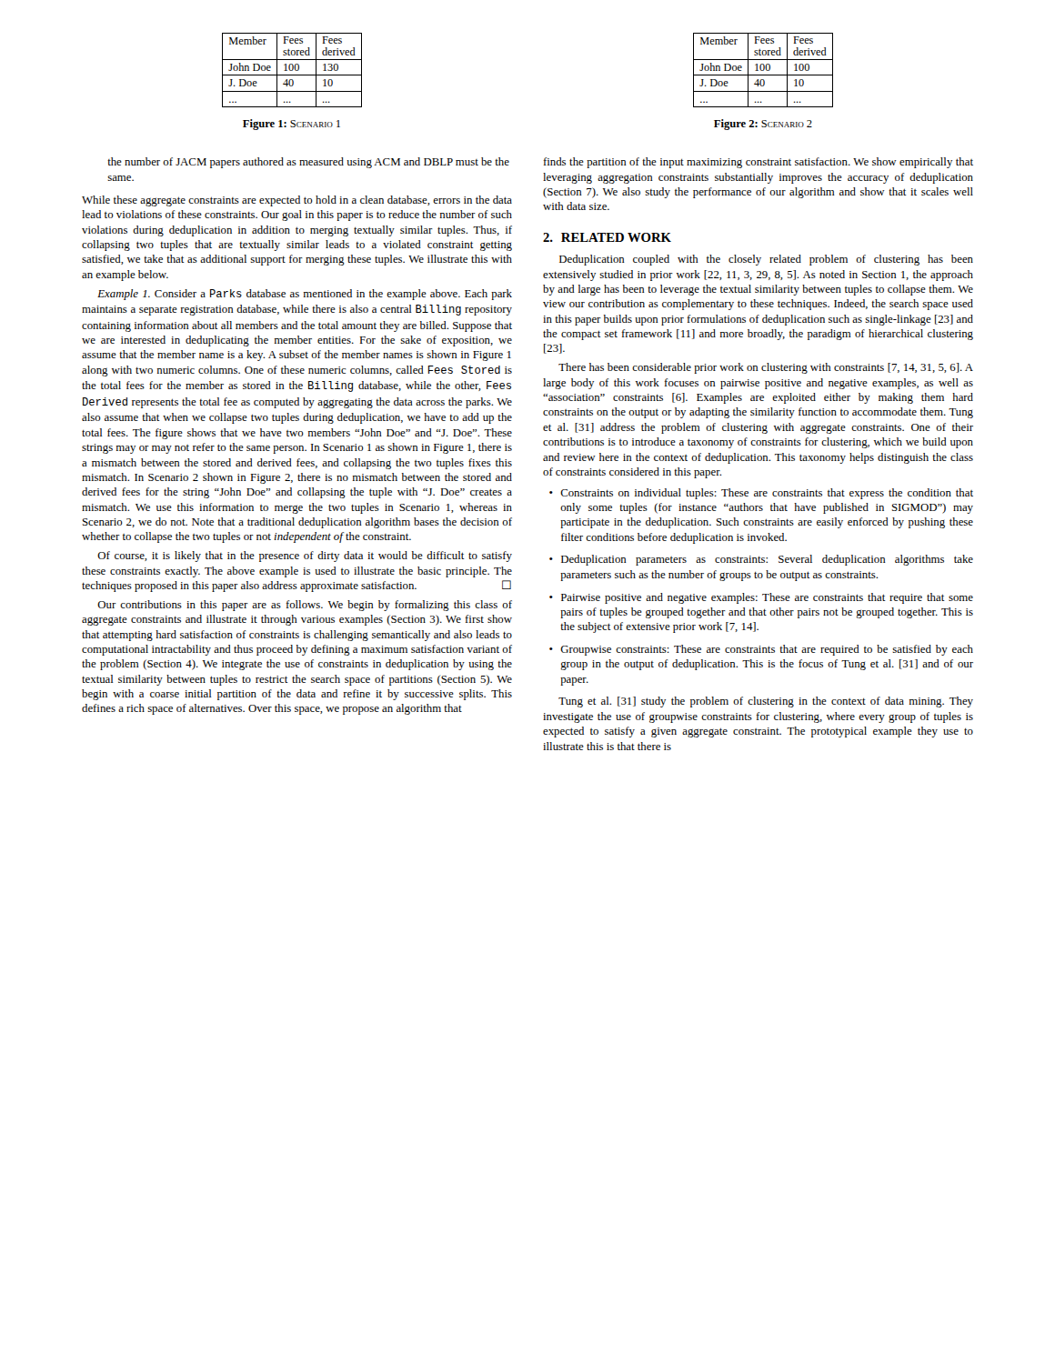| Member | Fees stored | Fees derived |
| --- | --- | --- |
| John Doe | 100 | 130 |
| J. Doe | 40 | 10 |
| ... | ... | ... |
Figure 1: Scenario 1
| Member | Fees stored | Fees derived |
| --- | --- | --- |
| John Doe | 100 | 100 |
| J. Doe | 40 | 10 |
| ... | ... | ... |
Figure 2: Scenario 2
the number of JACM papers authored as measured using ACM and DBLP must be the same.
While these aggregate constraints are expected to hold in a clean database, errors in the data lead to violations of these constraints. Our goal in this paper is to reduce the number of such violations during deduplication in addition to merging textually similar tuples. Thus, if collapsing two tuples that are textually similar leads to a violated constraint getting satisfied, we take that as additional support for merging these tuples. We illustrate this with an example below.
Example 1. Consider a Parks database as mentioned in the example above. Each park maintains a separate registration database, while there is also a central Billing repository containing information about all members and the total amount they are billed. Suppose that we are interested in deduplicating the member entities. For the sake of exposition, we assume that the member name is a key. A subset of the member names is shown in Figure 1 along with two numeric columns. One of these numeric columns, called Fees Stored is the total fees for the member as stored in the Billing database, while the other, Fees Derived represents the total fee as computed by aggregating the data across the parks. We also assume that when we collapse two tuples during deduplication, we have to add up the total fees. The figure shows that we have two members “John Doe” and “J. Doe”. These strings may or may not refer to the same person. In Scenario 1 as shown in Figure 1, there is a mismatch between the stored and derived fees, and collapsing the two tuples fixes this mismatch. In Scenario 2 shown in Figure 2, there is no mismatch between the stored and derived fees for the string “John Doe” and collapsing the tuple with “J. Doe” creates a mismatch. We use this information to merge the two tuples in Scenario 1, whereas in Scenario 2, we do not. Note that a traditional deduplication algorithm bases the decision of whether to collapse the two tuples or not independent of the constraint.
Of course, it is likely that in the presence of dirty data it would be difficult to satisfy these constraints exactly. The above example is used to illustrate the basic principle. The techniques proposed in this paper also address approximate satisfaction. ☐
Our contributions in this paper are as follows. We begin by formalizing this class of aggregate constraints and illustrate it through various examples (Section 3). We first show that attempting hard satisfaction of constraints is challenging semantically and also leads to computational intractability and thus proceed by defining a maximum satisfaction variant of the problem (Section 4). We integrate the use of constraints in deduplication by using the textual similarity between tuples to restrict the search space of partitions (Section 5). We begin with a coarse initial partition of the data and refine it by successive splits. This defines a rich space of alternatives. Over this space, we propose an algorithm that
finds the partition of the input maximizing constraint satisfaction. We show empirically that leveraging aggregation constraints substantially improves the accuracy of deduplication (Section 7). We also study the performance of our algorithm and show that it scales well with data size.
2. RELATED WORK
Deduplication coupled with the closely related problem of clustering has been extensively studied in prior work [22, 11, 3, 29, 8, 5]. As noted in Section 1, the approach by and large has been to leverage the textual similarity between tuples to collapse them. We view our contribution as complementary to these techniques. Indeed, the search space used in this paper builds upon prior formulations of deduplication such as single-linkage [23] and the compact set framework [11] and more broadly, the paradigm of hierarchical clustering [23].
There has been considerable prior work on clustering with constraints [7, 14, 31, 5, 6]. A large body of this work focuses on pairwise positive and negative examples, as well as “association” constraints [6]. Examples are exploited either by making them hard constraints on the output or by adapting the similarity function to accommodate them. Tung et al. [31] address the problem of clustering with aggregate constraints. One of their contributions is to introduce a taxonomy of constraints for clustering, which we build upon and review here in the context of deduplication. This taxonomy helps distinguish the class of constraints considered in this paper.
Constraints on individual tuples: These are constraints that express the condition that only some tuples (for instance “authors that have published in SIGMOD”) may participate in the deduplication. Such constraints are easily enforced by pushing these filter conditions before deduplication is invoked.
Deduplication parameters as constraints: Several deduplication algorithms take parameters such as the number of groups to be output as constraints.
Pairwise positive and negative examples: These are constraints that require that some pairs of tuples be grouped together and that other pairs not be grouped together. This is the subject of extensive prior work [7, 14].
Groupwise constraints: These are constraints that are required to be satisfied by each group in the output of deduplication. This is the focus of Tung et al. [31] and of our paper.
Tung et al. [31] study the problem of clustering in the context of data mining. They investigate the use of groupwise constraints for clustering, where every group of tuples is expected to satisfy a given aggregate constraint. The prototypical example they use to illustrate this is that there is